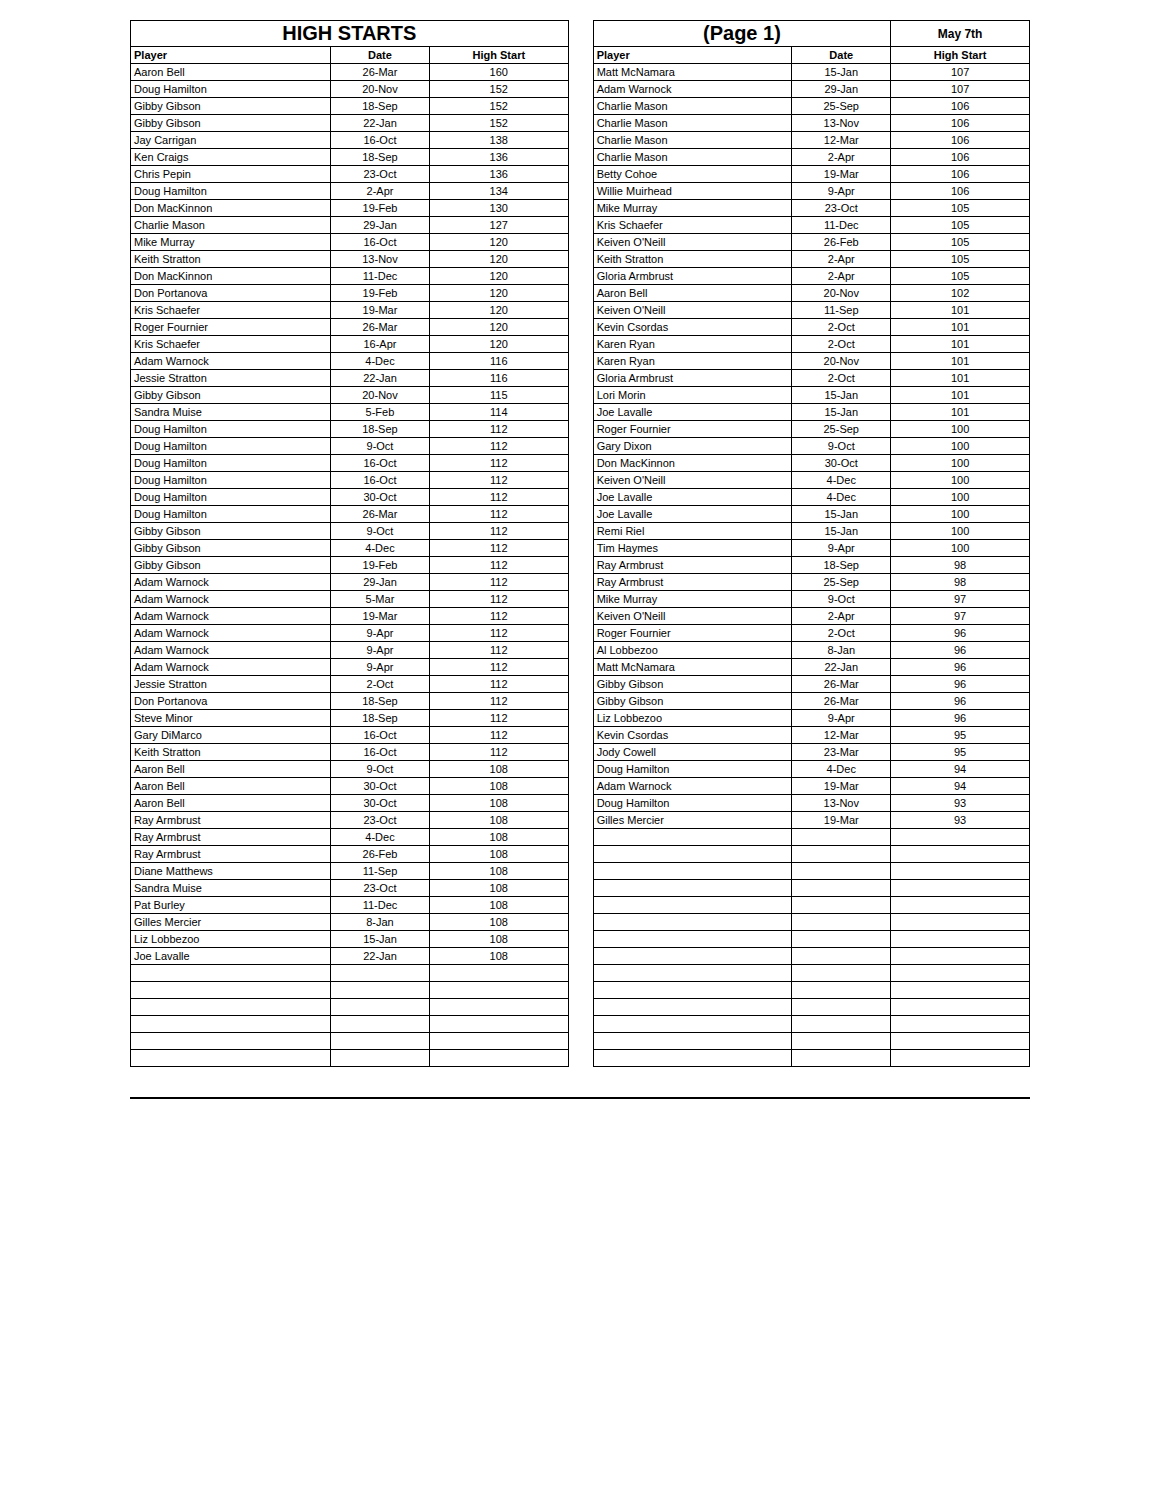| HIGH STARTS | | (Page 1) | May 7th |
| Player | Date | High Start | | Player | Date | High Start |
| Aaron Bell | 26-Mar | 160 | | Matt McNamara | 15-Jan | 107 |
| Doug Hamilton | 20-Nov | 152 | | Adam Warnock | 29-Jan | 107 |
| Gibby Gibson | 18-Sep | 152 | | Charlie Mason | 25-Sep | 106 |
| Gibby Gibson | 22-Jan | 152 | | Charlie Mason | 13-Nov | 106 |
| Jay Carrigan | 16-Oct | 138 | | Charlie Mason | 12-Mar | 106 |
| Ken Craigs | 18-Sep | 136 | | Charlie Mason | 2-Apr | 106 |
| Chris Pepin | 23-Oct | 136 | | Betty Cohoe | 19-Mar | 106 |
| Doug Hamilton | 2-Apr | 134 | | Willie Muirhead | 9-Apr | 106 |
| Don MacKinnon | 19-Feb | 130 | | Mike Murray | 23-Oct | 105 |
| Charlie Mason | 29-Jan | 127 | | Kris Schaefer | 11-Dec | 105 |
| Mike Murray | 16-Oct | 120 | | Keiven O'Neill | 26-Feb | 105 |
| Keith Stratton | 13-Nov | 120 | | Keith Stratton | 2-Apr | 105 |
| Don MacKinnon | 11-Dec | 120 | | Gloria Armbrust | 2-Apr | 105 |
| Don Portanova | 19-Feb | 120 | | Aaron Bell | 20-Nov | 102 |
| Kris Schaefer | 19-Mar | 120 | | Keiven O'Neill | 11-Sep | 101 |
| Roger Fournier | 26-Mar | 120 | | Kevin Csordas | 2-Oct | 101 |
| Kris Schaefer | 16-Apr | 120 | | Karen Ryan | 2-Oct | 101 |
| Adam Warnock | 4-Dec | 116 | | Karen Ryan | 20-Nov | 101 |
| Jessie Stratton | 22-Jan | 116 | | Gloria Armbrust | 2-Oct | 101 |
| Gibby Gibson | 20-Nov | 115 | | Lori Morin | 15-Jan | 101 |
| Sandra Muise | 5-Feb | 114 | | Joe Lavalle | 15-Jan | 101 |
| Doug Hamilton | 18-Sep | 112 | | Roger Fournier | 25-Sep | 100 |
| Doug Hamilton | 9-Oct | 112 | | Gary Dixon | 9-Oct | 100 |
| Doug Hamilton | 16-Oct | 112 | | Don MacKinnon | 30-Oct | 100 |
| Doug Hamilton | 16-Oct | 112 | | Keiven O'Neill | 4-Dec | 100 |
| Doug Hamilton | 30-Oct | 112 | | Joe Lavalle | 4-Dec | 100 |
| Doug Hamilton | 26-Mar | 112 | | Joe Lavalle | 15-Jan | 100 |
| Gibby Gibson | 9-Oct | 112 | | Remi Riel | 15-Jan | 100 |
| Gibby Gibson | 4-Dec | 112 | | Tim Haymes | 9-Apr | 100 |
| Gibby Gibson | 19-Feb | 112 | | Ray Armbrust | 18-Sep | 98 |
| Adam Warnock | 29-Jan | 112 | | Ray Armbrust | 25-Sep | 98 |
| Adam Warnock | 5-Mar | 112 | | Mike Murray | 9-Oct | 97 |
| Adam Warnock | 19-Mar | 112 | | Keiven O'Neill | 2-Apr | 97 |
| Adam Warnock | 9-Apr | 112 | | Roger Fournier | 2-Oct | 96 |
| Adam Warnock | 9-Apr | 112 | | Al Lobbezoo | 8-Jan | 96 |
| Adam Warnock | 9-Apr | 112 | | Matt McNamara | 22-Jan | 96 |
| Jessie Stratton | 2-Oct | 112 | | Gibby Gibson | 26-Mar | 96 |
| Don Portanova | 18-Sep | 112 | | Gibby Gibson | 26-Mar | 96 |
| Steve Minor | 18-Sep | 112 | | Liz Lobbezoo | 9-Apr | 96 |
| Gary DiMarco | 16-Oct | 112 | | Kevin Csordas | 12-Mar | 95 |
| Keith Stratton | 16-Oct | 112 | | Jody Cowell | 23-Mar | 95 |
| Aaron Bell | 9-Oct | 108 | | Doug Hamilton | 4-Dec | 94 |
| Aaron Bell | 30-Oct | 108 | | Adam Warnock | 19-Mar | 94 |
| Aaron Bell | 30-Oct | 108 | | Doug Hamilton | 13-Nov | 93 |
| Ray Armbrust | 23-Oct | 108 | | Gilles Mercier | 19-Mar | 93 |
| Ray Armbrust | 4-Dec | 108 | | | | |
| Ray Armbrust | 26-Feb | 108 | | | | |
| Diane Matthews | 11-Sep | 108 | | | | |
| Sandra Muise | 23-Oct | 108 | | | | |
| Pat Burley | 11-Dec | 108 | | | | |
| Gilles Mercier | 8-Jan | 108 | | | | |
| Liz Lobbezoo | 15-Jan | 108 | | | | |
| Joe Lavalle | 22-Jan | 108 | | | | |